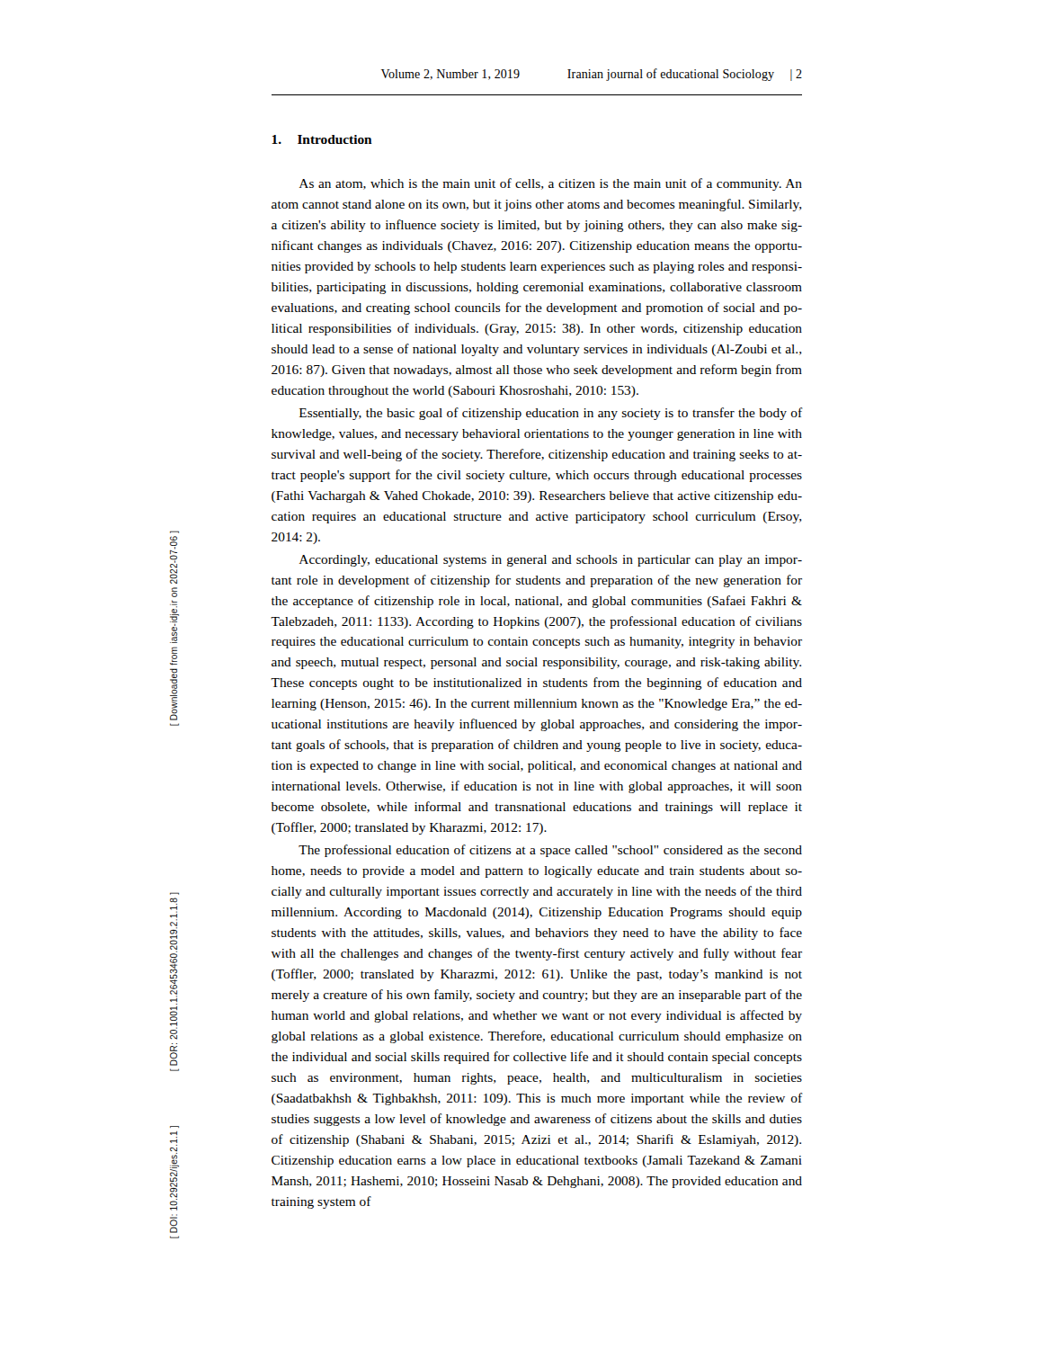Volume 2, Number 1, 2019 Iranian journal of educational Sociology| 2
1. Introduction
As an atom, which is the main unit of cells, a citizen is the main unit of a community. An atom cannot stand alone on its own, but it joins other atoms and becomes meaningful. Similarly, a citizen's ability to influence society is limited, but by joining others, they can also make significant changes as individuals (Chavez, 2016: 207). Citizenship education means the opportunities provided by schools to help students learn experiences such as playing roles and responsibilities, participating in discussions, holding ceremonial examinations, collaborative classroom evaluations, and creating school councils for the development and promotion of social and political responsibilities of individuals. (Gray, 2015: 38). In other words, citizenship education should lead to a sense of national loyalty and voluntary services in individuals (Al-Zoubi et al., 2016: 87). Given that nowadays, almost all those who seek development and reform begin from education throughout the world (Sabouri Khosroshahi, 2010: 153).
Essentially, the basic goal of citizenship education in any society is to transfer the body of knowledge, values, and necessary behavioral orientations to the younger generation in line with survival and well-being of the society. Therefore, citizenship education and training seeks to attract people's support for the civil society culture, which occurs through educational processes (Fathi Vachargah & Vahed Chokade, 2010: 39). Researchers believe that active citizenship education requires an educational structure and active participatory school curriculum (Ersoy, 2014: 2).
Accordingly, educational systems in general and schools in particular can play an important role in development of citizenship for students and preparation of the new generation for the acceptance of citizenship role in local, national, and global communities (Safaei Fakhri & Talebzadeh, 2011: 1133). According to Hopkins (2007), the professional education of civilians requires the educational curriculum to contain concepts such as humanity, integrity in behavior and speech, mutual respect, personal and social responsibility, courage, and risk-taking ability. These concepts ought to be institutionalized in students from the beginning of education and learning (Henson, 2015: 46). In the current millennium known as the "Knowledge Era,” the educational institutions are heavily influenced by global approaches, and considering the important goals of schools, that is preparation of children and young people to live in society, education is expected to change in line with social, political, and economical changes at national and international levels. Otherwise, if education is not in line with global approaches, it will soon become obsolete, while informal and transnational educations and trainings will replace it (Toffler, 2000; translated by Kharazmi, 2012: 17).
The professional education of citizens at a space called "school" considered as the second home, needs to provide a model and pattern to logically educate and train students about socially and culturally important issues correctly and accurately in line with the needs of the third millennium. According to Macdonald (2014), Citizenship Education Programs should equip students with the attitudes, skills, values, and behaviors they need to have the ability to face with all the challenges and changes of the twenty-first century actively and fully without fear (Toffler, 2000; translated by Kharazmi, 2012: 61). Unlike the past, today’s mankind is not merely a creature of his own family, society and country; but they are an inseparable part of the human world and global relations, and whether we want or not every individual is affected by global relations as a global existence. Therefore, educational curriculum should emphasize on the individual and social skills required for collective life and it should contain special concepts such as environment, human rights, peace, health, and multiculturalism in societies (Saadatbakhsh & Tighbakhsh, 2011: 109). This is much more important while the review of studies suggests a low level of knowledge and awareness of citizens about the skills and duties of citizenship (Shabani & Shabani, 2015; Azizi et al., 2014; Sharifi & Eslamiyah, 2012). Citizenship education earns a low place in educational textbooks (Jamali Tazekand & Zamani Mansh, 2011; Hashemi, 2010; Hosseini Nasab & Dehghani, 2008). The provided education and training system of
[ Downloaded from iase-idje.ir on 2022-07-06 ]
[ DOR: 20.1001.1.26453460.2019.2.1.1.8 ]
[ DOI: 10.29252/ijes.2.1.1 ]